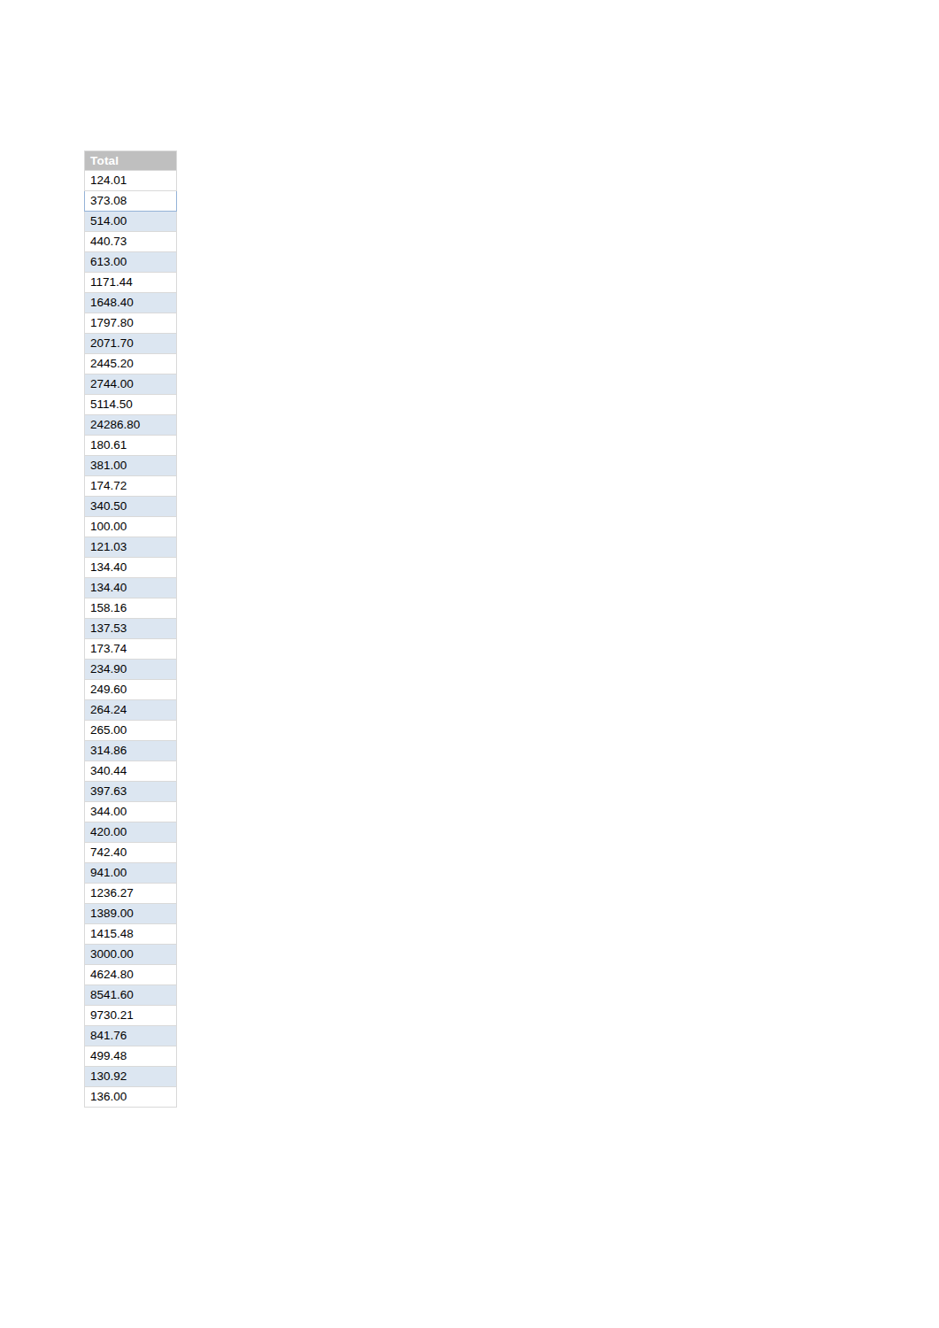| Total |
| --- |
| 124.01 |
| 373.08 |
| 514.00 |
| 440.73 |
| 613.00 |
| 1171.44 |
| 1648.40 |
| 1797.80 |
| 2071.70 |
| 2445.20 |
| 2744.00 |
| 5114.50 |
| 24286.80 |
| 180.61 |
| 381.00 |
| 174.72 |
| 340.50 |
| 100.00 |
| 121.03 |
| 134.40 |
| 134.40 |
| 158.16 |
| 137.53 |
| 173.74 |
| 234.90 |
| 249.60 |
| 264.24 |
| 265.00 |
| 314.86 |
| 340.44 |
| 397.63 |
| 344.00 |
| 420.00 |
| 742.40 |
| 941.00 |
| 1236.27 |
| 1389.00 |
| 1415.48 |
| 3000.00 |
| 4624.80 |
| 8541.60 |
| 9730.21 |
| 841.76 |
| 499.48 |
| 130.92 |
| 136.00 |